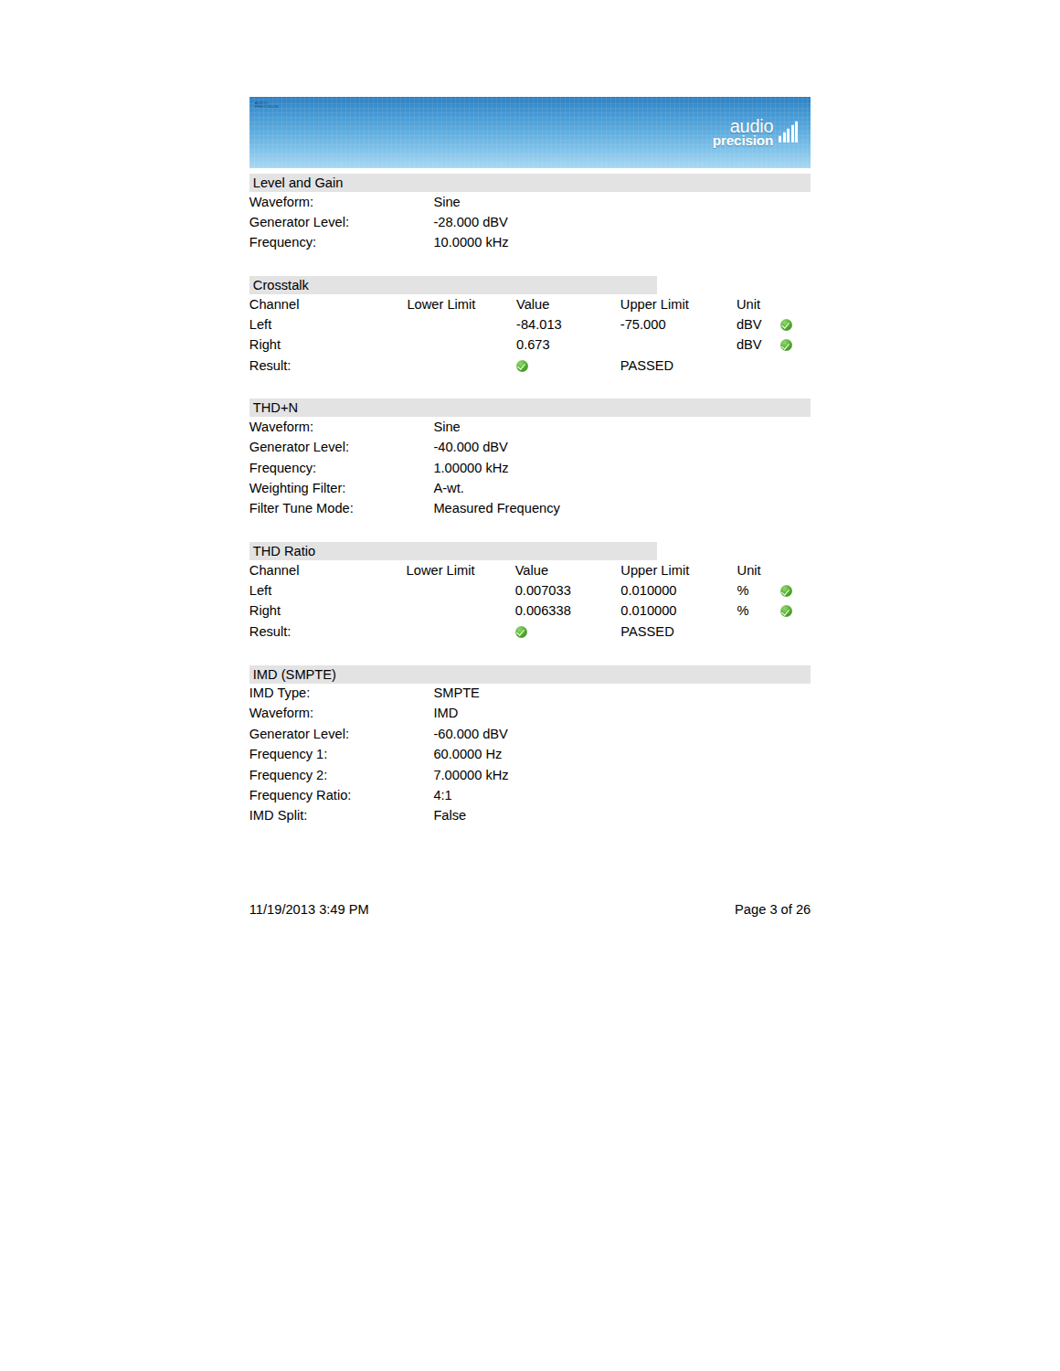AUDIO
PRECISION
audio precision
Level and Gain
| Waveform: | Sine |
| Generator Level: | -28.000 dBV |
| Frequency: | 10.0000 kHz |
Crosstalk
| Channel | Lower Limit | Value | Upper Limit | Unit | |
| Left | | -84.013 | -75.000 | dBV | |
| Right | | 0.673 | | dBV | |
| Result: | | | PASSED | | |
THD+N
| Waveform: | Sine |
| Generator Level: | -40.000 dBV |
| Frequency: | 1.00000 kHz |
| Weighting Filter: | A-wt. |
| Filter Tune Mode: | Measured Frequency |
THD Ratio
| Channel | Lower Limit | Value | Upper Limit | Unit | |
| Left | | 0.007033 | 0.010000 | % | |
| Right | | 0.006338 | 0.010000 | % | |
| Result: | | | PASSED | | |
IMD (SMPTE)
| IMD Type: | SMPTE |
| Waveform: | IMD |
| Generator Level: | -60.000 dBV |
| Frequency 1: | 60.0000 Hz |
| Frequency 2: | 7.00000 kHz |
| Frequency Ratio: | 4:1 |
| IMD Split: | False |
11/19/2013 3:49 PM
Page 3 of 26